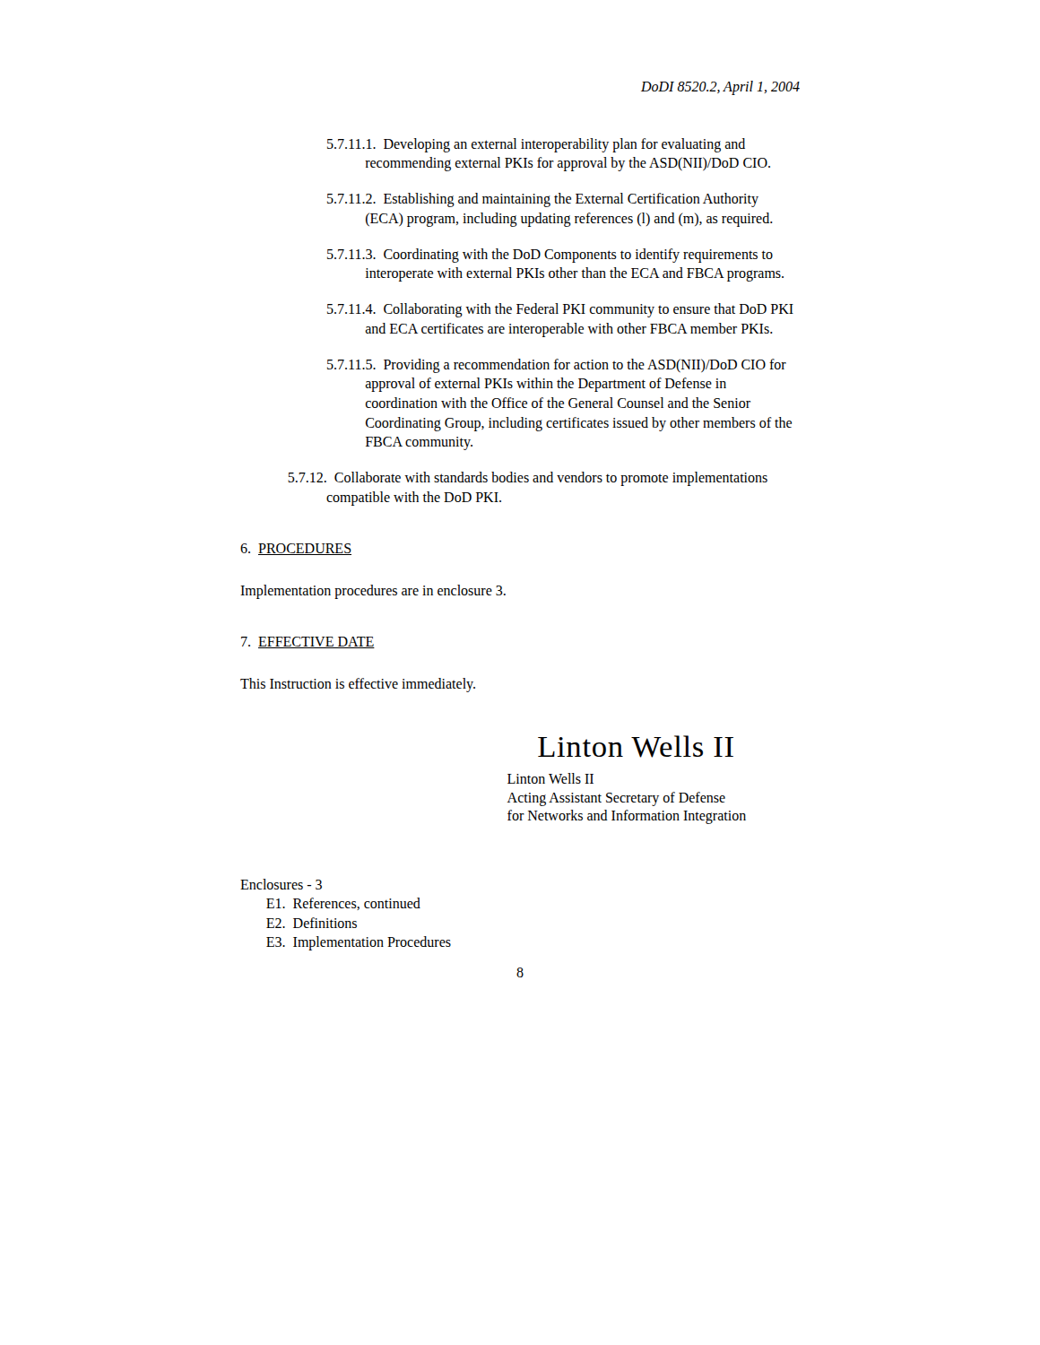DoDI 8520.2, April 1, 2004
5.7.11.1. Developing an external interoperability plan for evaluating and recommending external PKIs for approval by the ASD(NII)/DoD CIO.
5.7.11.2. Establishing and maintaining the External Certification Authority (ECA) program, including updating references (l) and (m), as required.
5.7.11.3. Coordinating with the DoD Components to identify requirements to interoperate with external PKIs other than the ECA and FBCA programs.
5.7.11.4. Collaborating with the Federal PKI community to ensure that DoD PKI and ECA certificates are interoperable with other FBCA member PKIs.
5.7.11.5. Providing a recommendation for action to the ASD(NII)/DoD CIO for approval of external PKIs within the Department of Defense in coordination with the Office of the General Counsel and the Senior Coordinating Group, including certificates issued by other members of the FBCA community.
5.7.12. Collaborate with standards bodies and vendors to promote implementations compatible with the DoD PKI.
6. PROCEDURES
Implementation procedures are in enclosure 3.
7. EFFECTIVE DATE
This Instruction is effective immediately.
Linton Wells II
Linton Wells II
Acting Assistant Secretary of Defense
for Networks and Information Integration
Enclosures - 3
E1. References, continued
E2. Definitions
E3. Implementation Procedures
8